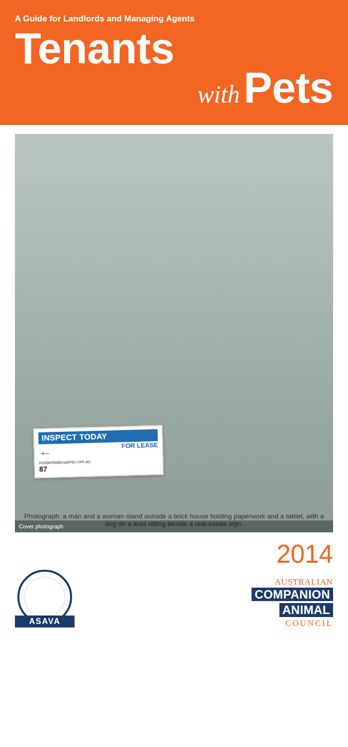A Guide for Landlords and Managing Agents
Tenants with Pets
Photograph: a man and a woman stand outside a brick house holding paperwork and a tablet, with a dog on a lead sitting beside a real-estate sign.
INSPECT TODAY ← FOR LEASE residentialproperty.com.au 87
Cover photograph
2014
ASAVA
AUSTRALIAN
COMPANION
ANIMAL COUNCIL